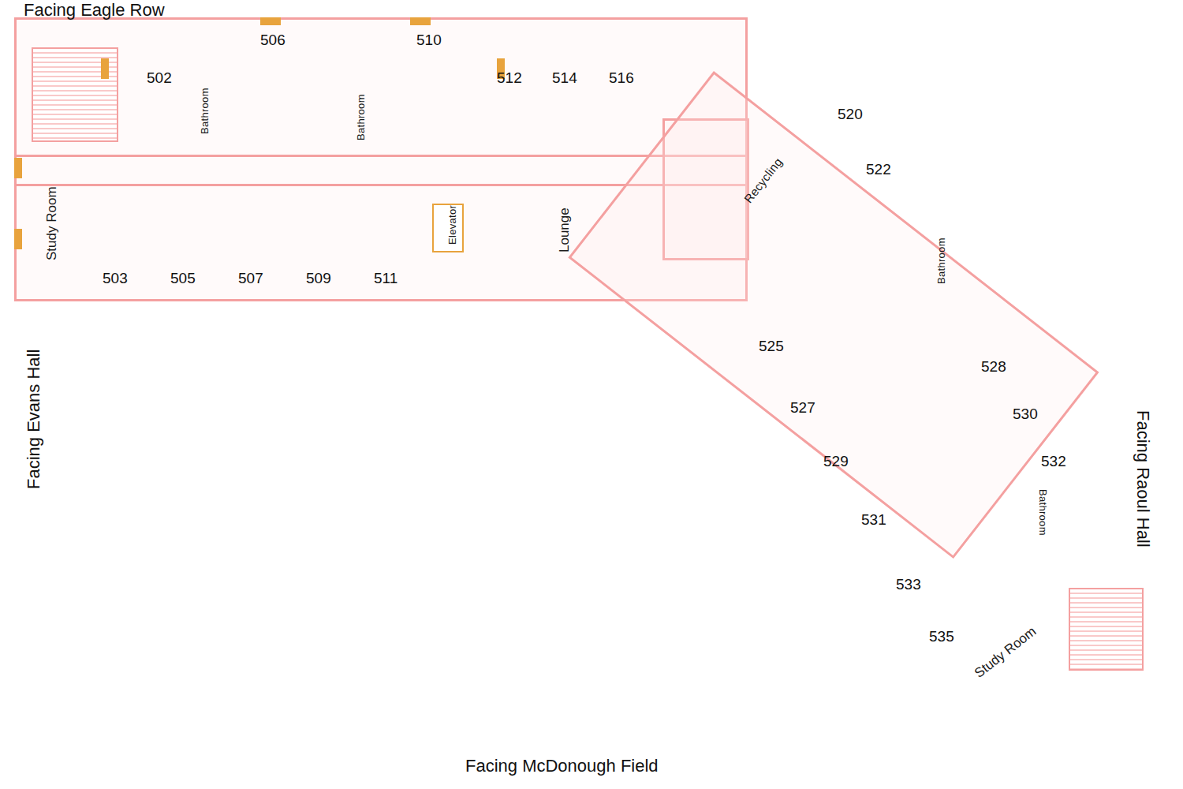502 506 510 512 514 516 503 505 507 509 511 520 522 525 527 529 531 533 535 528 530 532 Bathroom Bathroom Bathroom Bathroom Study Room Elevator Lounge Recycling Study Room Facing Eagle Row Facing Evans Hall Facing Raoul Hall Facing McDonough Field